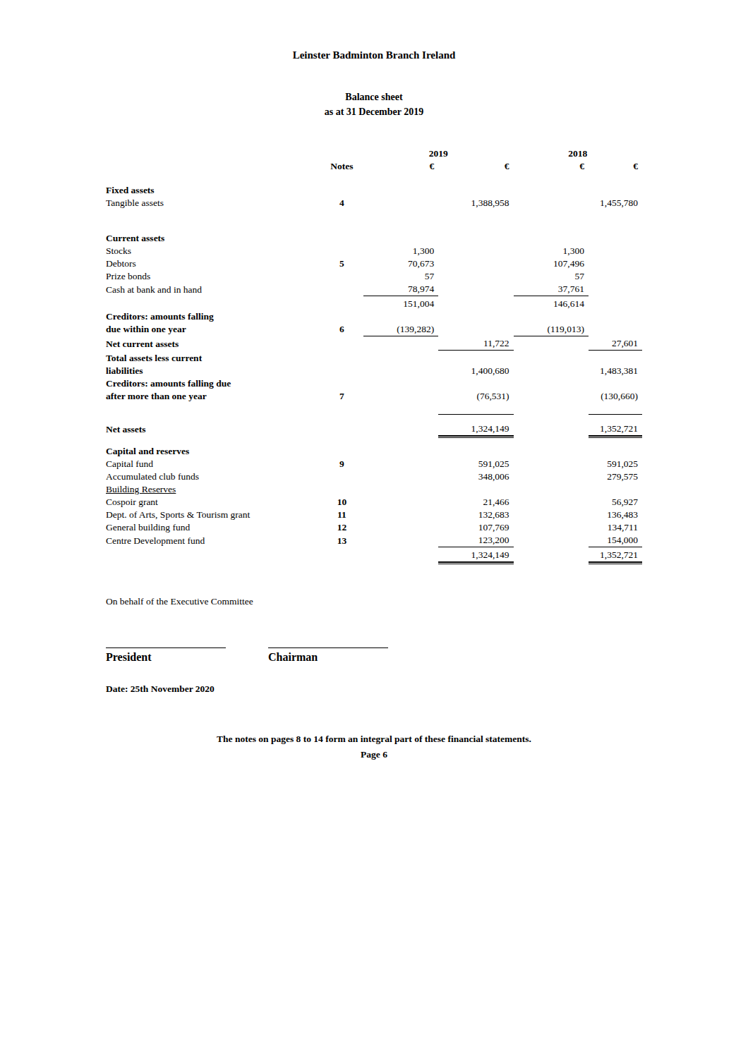Leinster Badminton Branch Ireland
Balance sheet
as at 31 December 2019
| | | 2019 | 2018 |
| | Notes | € | € | € | € |
| Fixed assets | | | | | |
| Tangible assets | 4 | | 1,388,958 | | 1,455,780 |
| Current assets | | | | | |
| Stocks | | 1,300 | | 1,300 | |
| Debtors | 5 | 70,673 | | 107,496 | |
| Prize bonds | | 57 | | 57 | |
| Cash at bank and in hand | | 78,974 | | 37,761 | |
| | | 151,004 | | 146,614 | |
| Creditors: amounts falling | | | | | |
| due within one year | 6 | (139,282) | | (119,013) | |
| Net current assets | | | 11,722 | | 27,601 |
| Total assets less current | | | | | |
| liabilities | | | 1,400,680 | | 1,483,381 |
| Creditors: amounts falling due | | | | | |
| after more than one year | 7 | | (76,531) | | (130,660) |
| Net assets | | | 1,324,149 | | 1,352,721 |
| Capital and reserves | | | | | |
| Capital fund | 9 | | 591,025 | | 591,025 |
| Accumulated club funds | | | 348,006 | | 279,575 |
| Building Reserves | | | | | |
| Cospoir grant | 10 | | 21,466 | | 56,927 |
| Dept. of Arts, Sports & Tourism grant | 11 | | 132,683 | | 136,483 |
| General building fund | 12 | | 107,769 | | 134,711 |
| Centre Development fund | 13 | | 123,200 | | 154,000 |
| | | | 1,324,149 | | 1,352,721 |
On behalf of the Executive Committee
President Chairman
Date: 25th November 2020
The notes on pages 8 to 14 form an integral part of these financial statements.
Page 6